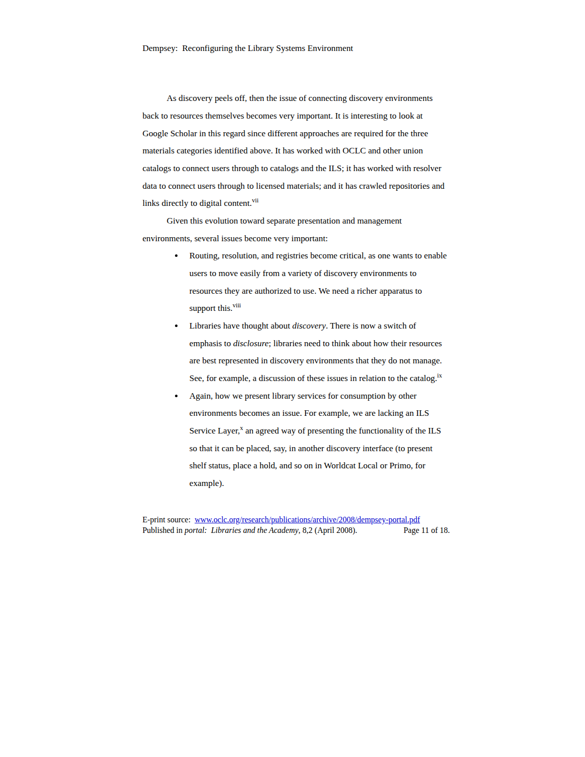Dempsey: Reconfiguring the Library Systems Environment
As discovery peels off, then the issue of connecting discovery environments back to resources themselves becomes very important. It is interesting to look at Google Scholar in this regard since different approaches are required for the three materials categories identified above. It has worked with OCLC and other union catalogs to connect users through to catalogs and the ILS; it has worked with resolver data to connect users through to licensed materials; and it has crawled repositories and links directly to digital content.vii
Given this evolution toward separate presentation and management environments, several issues become very important:
Routing, resolution, and registries become critical, as one wants to enable users to move easily from a variety of discovery environments to resources they are authorized to use. We need a richer apparatus to support this.viii
Libraries have thought about discovery. There is now a switch of emphasis to disclosure; libraries need to think about how their resources are best represented in discovery environments that they do not manage. See, for example, a discussion of these issues in relation to the catalog.ix
Again, how we present library services for consumption by other environments becomes an issue. For example, we are lacking an ILS Service Layer,x an agreed way of presenting the functionality of the ILS so that it can be placed, say, in another discovery interface (to present shelf status, place a hold, and so on in Worldcat Local or Primo, for example).
E-print source: www.oclc.org/research/publications/archive/2008/dempsey-portal.pdf
Published in portal: Libraries and the Academy, 8,2 (April 2008). Page 11 of 18.